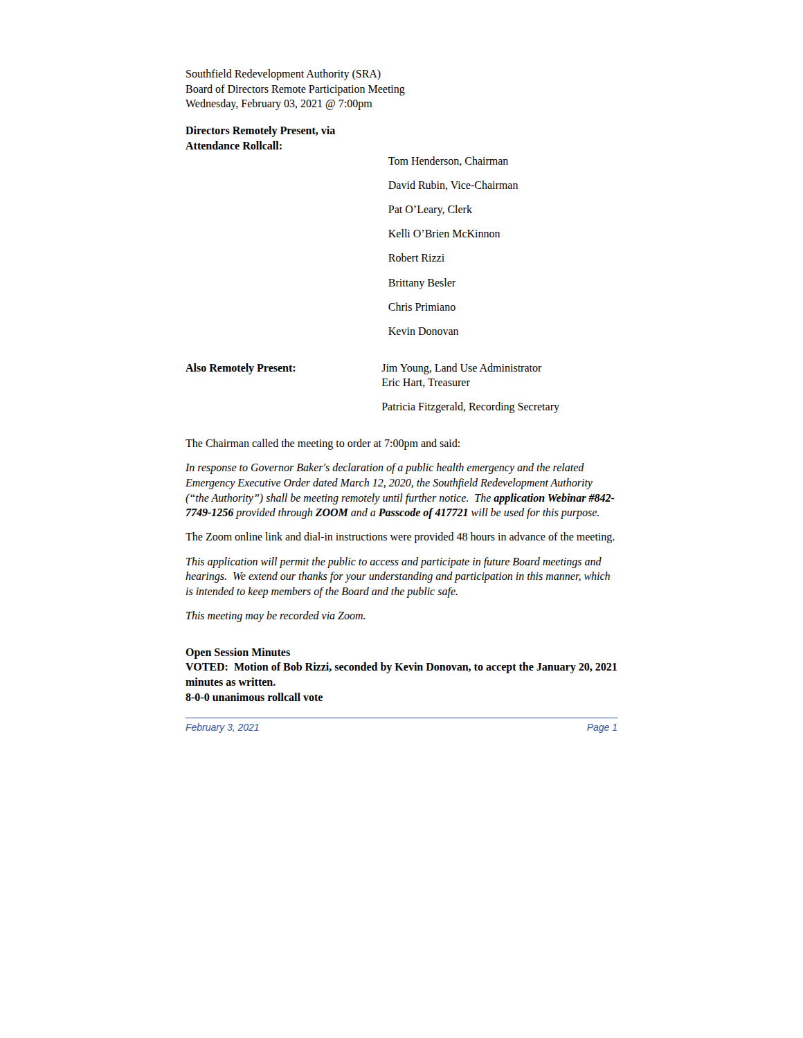Southfield Redevelopment Authority (SRA)
Board of Directors Remote Participation Meeting
Wednesday, February 03, 2021 @ 7:00pm
Directors Remotely Present, via Attendance Rollcall:
Tom Henderson, Chairman
David Rubin, Vice-Chairman
Pat O’Leary, Clerk
Kelli O’Brien McKinnon
Robert Rizzi
Brittany Besler
Chris Primiano
Kevin Donovan
Also Remotely Present:
Jim Young, Land Use Administrator
Eric Hart, Treasurer
Patricia Fitzgerald, Recording Secretary
The Chairman called the meeting to order at 7:00pm and said:
In response to Governor Baker's declaration of a public health emergency and the related Emergency Executive Order dated March 12, 2020, the Southfield Redevelopment Authority (“the Authority”) shall be meeting remotely until further notice. The application Webinar #842-7749-1256 provided through ZOOM and a Passcode of 417721 will be used for this purpose.
The Zoom online link and dial-in instructions were provided 48 hours in advance of the meeting.
This application will permit the public to access and participate in future Board meetings and hearings. We extend our thanks for your understanding and participation in this manner, which is intended to keep members of the Board and the public safe.
This meeting may be recorded via Zoom.
Open Session Minutes
VOTED: Motion of Bob Rizzi, seconded by Kevin Donovan, to accept the January 20, 2021 minutes as written.
8-0-0 unanimous rollcall vote
February 3, 2021
Page 1